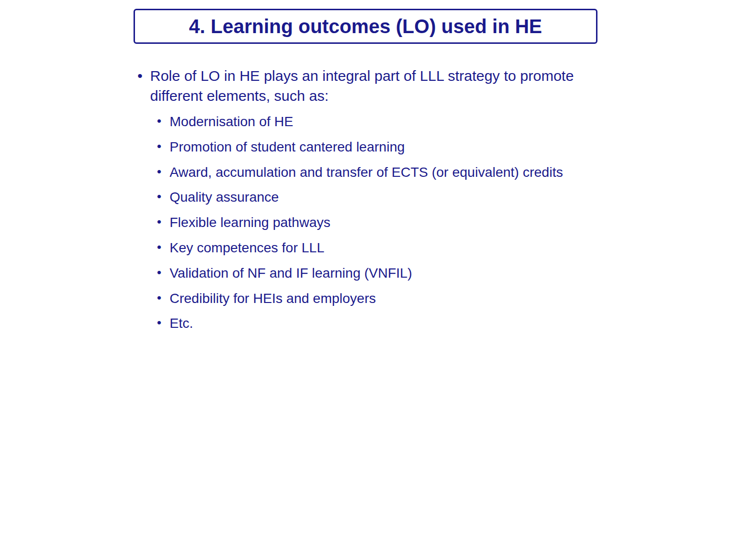4. Learning outcomes (LO) used in HE
Role of LO in HE plays an integral part of LLL strategy to promote different elements, such as:
Modernisation of HE
Promotion of student cantered learning
Award, accumulation and transfer of ECTS (or equivalent) credits
Quality assurance
Flexible learning pathways
Key competences for LLL
Validation of NF and IF learning (VNFIL)
Credibility for HEIs and employers
Etc.